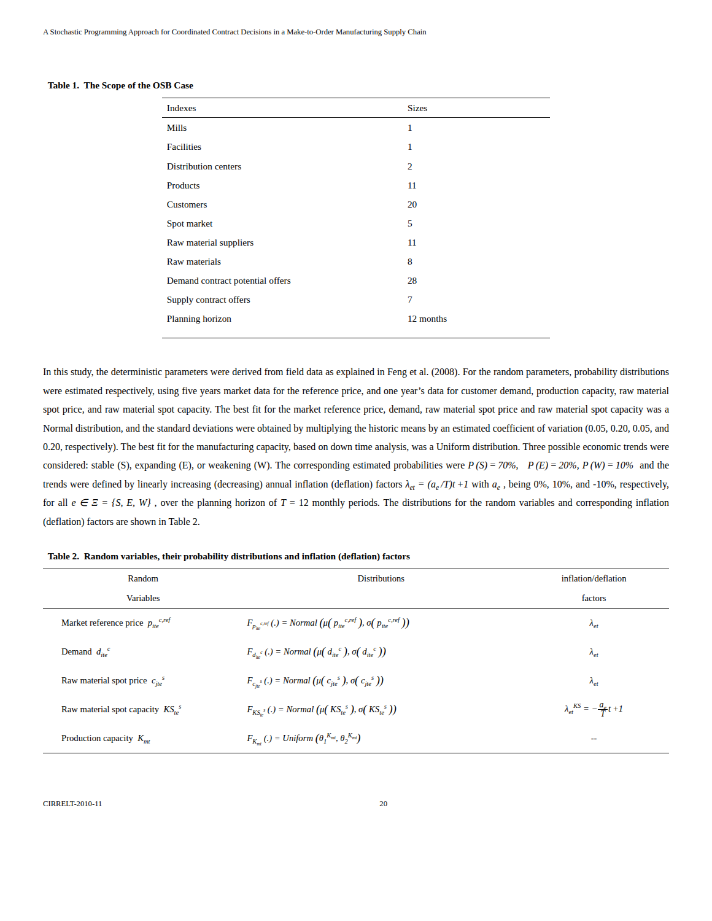A Stochastic Programming Approach for Coordinated Contract Decisions in a Make-to-Order Manufacturing Supply Chain
Table 1. The Scope of the OSB Case
| Indexes | Sizes |
| --- | --- |
| Mills | 1 |
| Facilities | 1 |
| Distribution centers | 2 |
| Products | 11 |
| Customers | 20 |
| Spot market | 5 |
| Raw material suppliers | 11 |
| Raw materials | 8 |
| Demand contract potential offers | 28 |
| Supply contract offers | 7 |
| Planning horizon | 12 months |
In this study, the deterministic parameters were derived from field data as explained in Feng et al. (2008). For the random parameters, probability distributions were estimated respectively, using five years market data for the reference price, and one year’s data for customer demand, production capacity, raw material spot price, and raw material spot capacity. The best fit for the market reference price, demand, raw material spot price and raw material spot capacity was a Normal distribution, and the standard deviations were obtained by multiplying the historic means by an estimated coefficient of variation (0.05, 0.20, 0.05, and 0.20, respectively). The best fit for the manufacturing capacity, based on down time analysis, was a Uniform distribution. Three possible economic trends were considered: stable (S), expanding (E), or weakening (W). The corresponding estimated probabilities were P (S) = 70%, P (E) = 20%, P (W) = 10% and the trends were defined by linearly increasing (decreasing) annual inflation (deflation) factors λet = (ae /T)t +1 with ae , being 0%, 10%, and -10%, respectively, for all e ∈ Ξ = {S, E, W} , over the planning horizon of T = 12 monthly periods. The distributions for the random variables and corresponding inflation (deflation) factors are shown in Table 2.
Table 2. Random variables, their probability distributions and inflation (deflation) factors
| Random | Distributions | inflation/deflation |
| --- | --- | --- |
| Variables | | factors |
| Market reference price p ite c,ref | F p ite c,ref (.) = Normal ( μ ( p ite c,ref ) , σ ( p ite c,ref ) ) | λ et |
| Demand d ite c | F d ite c (.) = Normal ( μ ( d ite c ) , σ ( d ite c ) ) | λ et |
| Raw material spot price c jte s | F c jte s (.) = Normal ( μ ( c jte s ) , σ ( c jte s ) ) | λ et |
| Raw material spot capacity KS te s | F KS te s (.) = Normal ( μ ( KS te s ) , σ ( KS te s ) ) | λ et KS = − a e T t +1 |
| Production capacity K mt | F K mt (.) = Uniform ( θ 1 K mt , θ 2 K mt ) | -- |
CIRRELT-2010-11 20